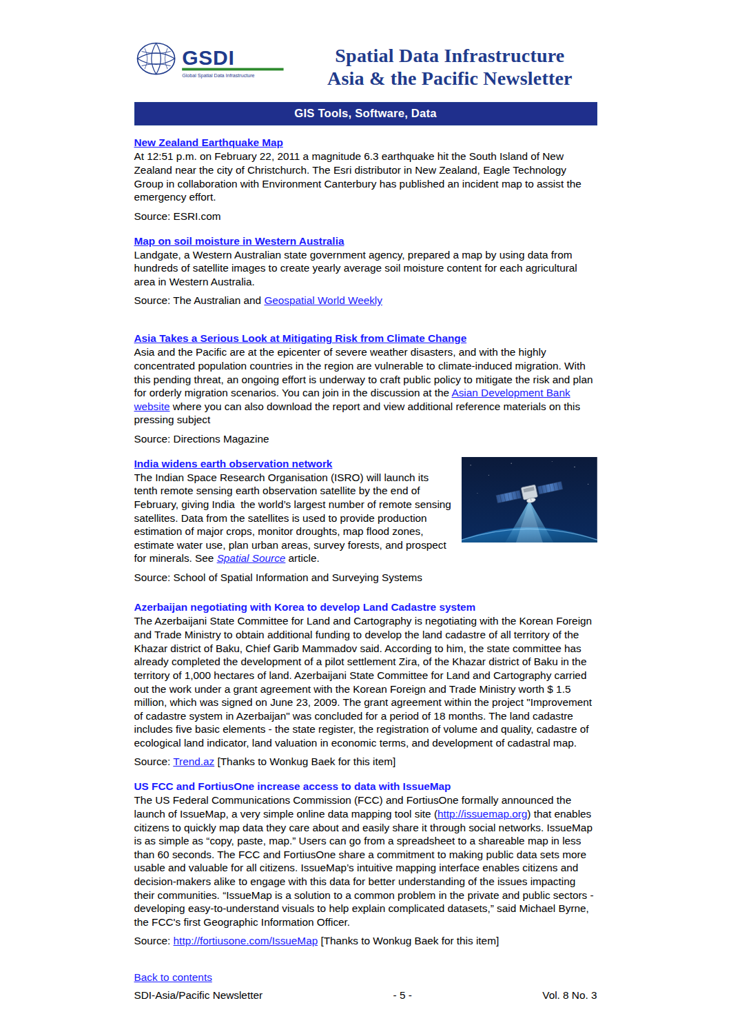GSDI Global Spatial Data Infrastructure
Spatial Data Infrastructure
Asia & the Pacific Newsletter
GIS Tools, Software, Data
New Zealand Earthquake Map
At 12:51 p.m. on February 22, 2011 a magnitude 6.3 earthquake hit the South Island of New Zealand near the city of Christchurch. The Esri distributor in New Zealand, Eagle Technology Group in collaboration with Environment Canterbury has published an incident map to assist the emergency effort.
Source: ESRI.com
Map on soil moisture in Western Australia
Landgate, a Western Australian state government agency, prepared a map by using data from hundreds of satellite images to create yearly average soil moisture content for each agricultural area in Western Australia.
Source: The Australian and Geospatial World Weekly
Asia Takes a Serious Look at Mitigating Risk from Climate Change
Asia and the Pacific are at the epicenter of severe weather disasters, and with the highly concentrated population countries in the region are vulnerable to climate-induced migration. With this pending threat, an ongoing effort is underway to craft public policy to mitigate the risk and plan for orderly migration scenarios. You can join in the discussion at the Asian Development Bank website where you can also download the report and view additional reference materials on this pressing subject
Source: Directions Magazine
India widens earth observation network
The Indian Space Research Organisation (ISRO) will launch its tenth remote sensing earth observation satellite by the end of February, giving India the world’s largest number of remote sensing satellites. Data from the satellites is used to provide production estimation of major crops, monitor droughts, map flood zones, estimate water use, plan urban areas, survey forests, and prospect for minerals. See Spatial Source article.
Source: School of Spatial Information and Surveying Systems
Azerbaijan negotiating with Korea to develop Land Cadastre system
The Azerbaijani State Committee for Land and Cartography is negotiating with the Korean Foreign and Trade Ministry to obtain additional funding to develop the land cadastre of all territory of the Khazar district of Baku, Chief Garib Mammadov said. According to him, the state committee has already completed the development of a pilot settlement Zira, of the Khazar district of Baku in the territory of 1,000 hectares of land. Azerbaijani State Committee for Land and Cartography carried out the work under a grant agreement with the Korean Foreign and Trade Ministry worth $ 1.5 million, which was signed on June 23, 2009. The grant agreement within the project "Improvement of cadastre system in Azerbaijan" was concluded for a period of 18 months. The land cadastre includes five basic elements - the state register, the registration of volume and quality, cadastre of ecological land indicator, land valuation in economic terms, and development of cadastral map.
Source: Trend.az [Thanks to Wonkug Baek for this item]
US FCC and FortiusOne increase access to data with IssueMap
The US Federal Communications Commission (FCC) and FortiusOne formally announced the launch of IssueMap, a very simple online data mapping tool site (http://issuemap.org) that enables citizens to quickly map data they care about and easily share it through social networks. IssueMap is as simple as “copy, paste, map.” Users can go from a spreadsheet to a shareable map in less than 60 seconds. The FCC and FortiusOne share a commitment to making public data sets more usable and valuable for all citizens. IssueMap’s intuitive mapping interface enables citizens and decision-makers alike to engage with this data for better understanding of the issues impacting their communities. “IssueMap is a solution to a common problem in the private and public sectors - developing easy-to-understand visuals to help explain complicated datasets,” said Michael Byrne, the FCC's first Geographic Information Officer.
Source: http://fortiusone.com/IssueMap [Thanks to Wonkug Baek for this item]
Back to contents
SDI-Asia/Pacific Newsletter
- 5 -
Vol. 8 No. 3